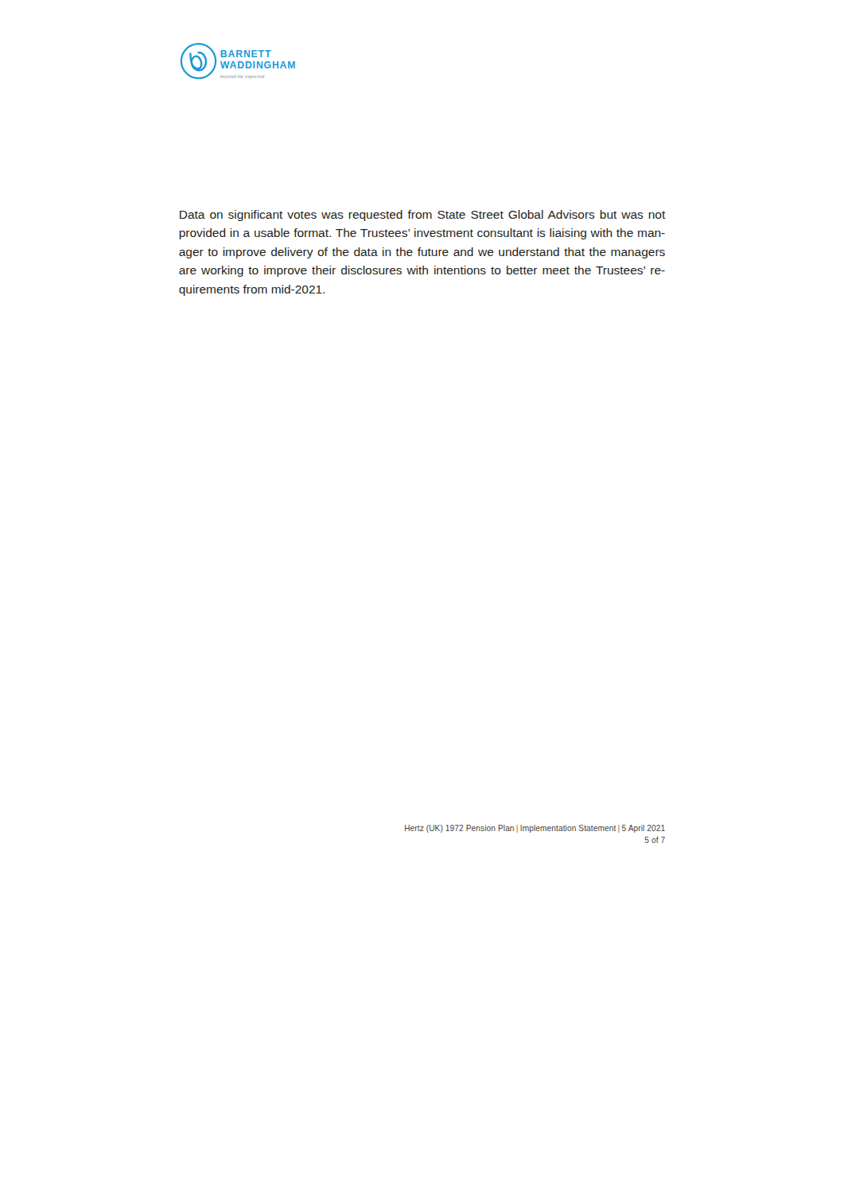BARNETT WADDINGHAM beyond the expected
Data on significant votes was requested from State Street Global Advisors but was not provided in a usable format. The Trustees’ investment consultant is liaising with the manager to improve delivery of the data in the future and we understand that the managers are working to improve their disclosures with intentions to better meet the Trustees’ requirements from mid-2021.
Hertz (UK) 1972 Pension Plan|Implementation Statement|5 April 2021 5 of 7